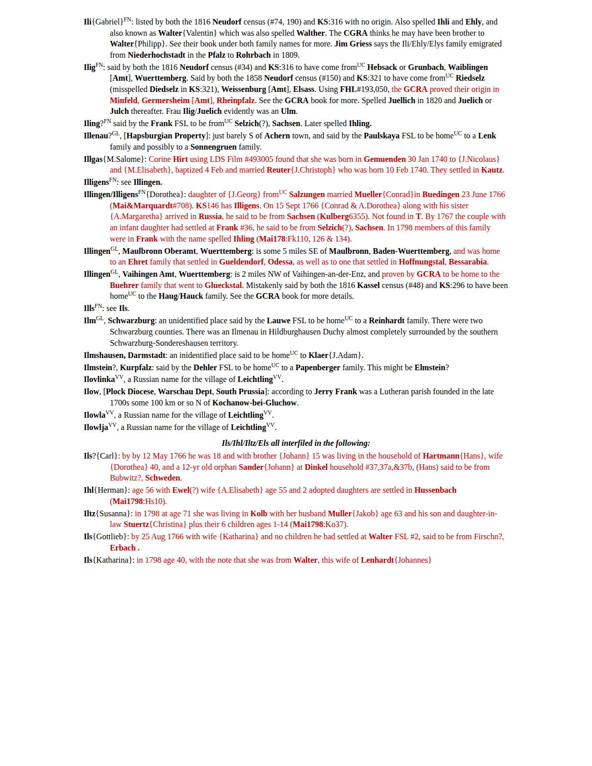Ili{Gabriel}FN: listed by both the 1816 Neudorf census (#74, 190) and KS:316 with no origin. Also spelled Ihli and Ehly, and also known as Walter{Valentin} which was also spelled Walther. The CGRA thinks he may have been brother to Walter{Philipp}. See their book under both family names for more. Jim Griess says the Ili/Ehly/Elys family emigrated from Niederhochstadt in the Pfalz to Rohrbach in 1809.
Ilig FN: said by both the 1816 Neudorf census (#34) and KS:316 to have come fromUC Hebsack or Grunbach, Waiblingen [Amt], Wuerttemberg. Said by both the 1858 Neudorf census (#150) and KS:321 to have come fromUC Riedselz (misspelled Diedselz in KS:321), Weissenburg [Amt], Elsass. Using FHL#193,050, the GCRA proved their origin in Minfeld, Germersheim [Amt], Rheinpfalz. See the GCRA book for more. Spelled Juellich in 1820 and Juelich or Julch thereafter. Frau Ilig/Juelich evidently was an Ulm.
Iling?FN said by the Frank FSL to be fromUC Selzich(?), Sachsen. Later spelled Ihling.
Illenau?GL, [Hapsburgian Property]: just barely S of Achern town, and said by the Paulskaya FSL to be homeUC to a Lenk family and possibly to a Sonnengruen family.
Illgas{M.Salome}: Corine Hirt using LDS Film #493005 found that she was born in Gemuenden 30 Jan 1740 to {J.Nicolaus} and {M.Elisabeth}, baptized 4 Feb and married Reuter{J.Christoph} who was born 10 Feb 1740. They settled in Kautz.
Illigens FN: see Illingen.
Illingen/Illigens FN{Dorothea}: daughter of {J.Georg} fromUC Salzungen married Mueller{Conrad}in Buedingen 23 June 1766 (Mai&Marquardt#708). KS146 has Illigens. On 15 Sept 1766 {Conrad & A.Dorothea} along with his sister {A.Margaretha} arrived in Russia, he said to be from Sachsen (Kulberg6355). Not found in T. By 1767 the couple with an infant daughter had settled at Frank #36, he said to be from Selzich(?), Sachsen. In 1798 members of this family were in Frank with the name spelled Ihling (Mai178:Fk110, 126 & 134).
Illingen GL, Maulbronn Oberamt, Wuerttemberg: is some 5 miles SE of Maulbronn, Baden-Wuerttemberg, and was home to an Ehret family that settled in Gueldendorf, Odessa, as well as to one that settled in Hoffnungstal, Bessarabia.
Illingen GL, Vaihingen Amt, Wuerttemberg: is 2 miles NW of Vaihingen-an-der-Enz, and proven by GCRA to be home to the Buehrer family that went to Glueckstal. Mistakenly said by both the 1816 Kassel census (#48) and KS:296 to have been homeUC to the Haug/Hauck family. See the GCRA book for more details.
Ills FN: see Ils.
Ilm GL, Schwarzburg: an unidentified place said by the Lauwe FSL to be homeUC to a Reinhardt family. There were two Schwarzburg counties. There was an Ilmenau in Hildburghausen Duchy almost completely surrounded by the southern Schwarzburg-Sondereshausen territory.
Ilmshausen, Darmstadt: an inidentified place said to be homeUC to Klaer{J.Adam}.
Ilmstein?, Kurpfalz: said by the Dehler FSL to be homeUC to a Papenberger family. This might be Elmstein?
Ilovlinka VV, a Russian name for the village of Leichtling VV.
Ilow, [Plock Diocese, Warschau Dept, South Prussia]: according to Jerry Frank was a Lutheran parish founded in the late 1700s some 100 km or so N of Kochanow-bei-Gluchow.
Ilowla VV, a Russian name for the village of Leichtling VV.
Ilowlja VV, a Russian name for the village of Leichtling VV.
Ils/Ihl/Iltz/Els all interfiled in the following:
Ils?{Carl}: by by 12 May 1766 he was 18 and with brother {Johann} 15 was living in the household of Hartmann{Hans}, wife {Dorothea} 40, and a 12-yr old orphan Sander{Johann} at Dinkel household #37,37a,&37b, (Hans) said to be from Bubwitz?, Schweden.
Ihl{Herman}: age 56 with Ewel(?) wife {A.Elisabeth} age 55 and 2 adopted daughters are settled in Hussenbach (Mai1798:Hs10).
Iltz{Susanna}: in 1798 at age 71 she was living in Kolb with her husband Muller{Jakob} age 63 and his son and daughter-in-law Stuertz{Christina} plus their 6 children ages 1-14 (Mai1798:Ko37).
Ils{Gottlieb}: by 25 Aug 1766 with wife {Katharina} and no children he had settled at Walter FSL #2, said to be from Firschn?, Erbach .
Ils{Katharina}: in 1798 age 40, with the note that she was from Walter, this wife of Lenhardt{Johannes}